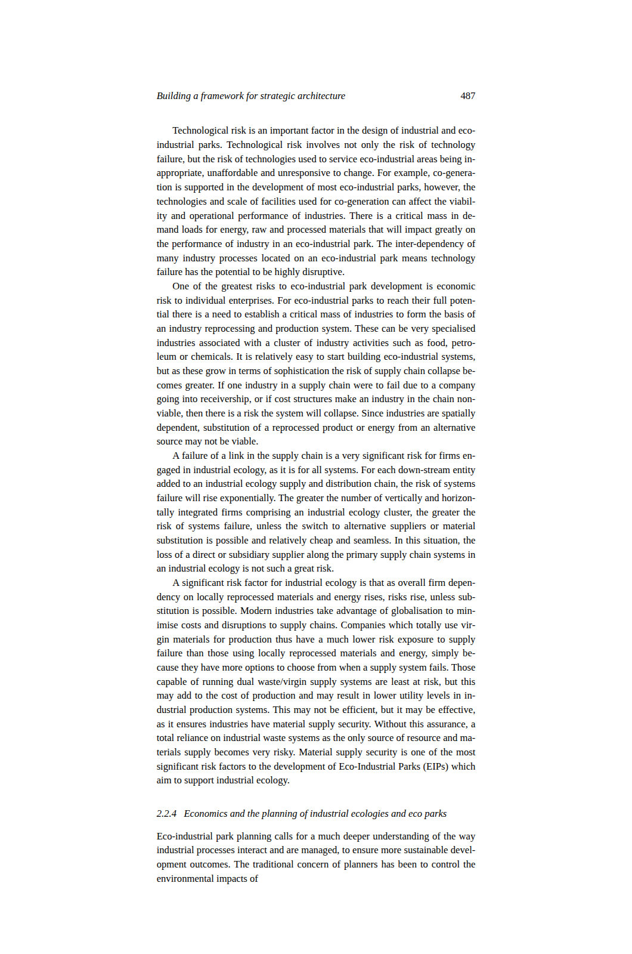Building a framework for strategic architecture 487
Technological risk is an important factor in the design of industrial and eco-industrial parks. Technological risk involves not only the risk of technology failure, but the risk of technologies used to service eco-industrial areas being inappropriate, unaffordable and unresponsive to change. For example, co-generation is supported in the development of most eco-industrial parks, however, the technologies and scale of facilities used for co-generation can affect the viability and operational performance of industries. There is a critical mass in demand loads for energy, raw and processed materials that will impact greatly on the performance of industry in an eco-industrial park. The inter-dependency of many industry processes located on an eco-industrial park means technology failure has the potential to be highly disruptive.
One of the greatest risks to eco-industrial park development is economic risk to individual enterprises. For eco-industrial parks to reach their full potential there is a need to establish a critical mass of industries to form the basis of an industry reprocessing and production system. These can be very specialised industries associated with a cluster of industry activities such as food, petroleum or chemicals. It is relatively easy to start building eco-industrial systems, but as these grow in terms of sophistication the risk of supply chain collapse becomes greater. If one industry in a supply chain were to fail due to a company going into receivership, or if cost structures make an industry in the chain non-viable, then there is a risk the system will collapse. Since industries are spatially dependent, substitution of a reprocessed product or energy from an alternative source may not be viable.
A failure of a link in the supply chain is a very significant risk for firms engaged in industrial ecology, as it is for all systems. For each down-stream entity added to an industrial ecology supply and distribution chain, the risk of systems failure will rise exponentially. The greater the number of vertically and horizontally integrated firms comprising an industrial ecology cluster, the greater the risk of systems failure, unless the switch to alternative suppliers or material substitution is possible and relatively cheap and seamless. In this situation, the loss of a direct or subsidiary supplier along the primary supply chain systems in an industrial ecology is not such a great risk.
A significant risk factor for industrial ecology is that as overall firm dependency on locally reprocessed materials and energy rises, risks rise, unless substitution is possible. Modern industries take advantage of globalisation to minimise costs and disruptions to supply chains. Companies which totally use virgin materials for production thus have a much lower risk exposure to supply failure than those using locally reprocessed materials and energy, simply because they have more options to choose from when a supply system fails. Those capable of running dual waste/virgin supply systems are least at risk, but this may add to the cost of production and may result in lower utility levels in industrial production systems. This may not be efficient, but it may be effective, as it ensures industries have material supply security. Without this assurance, a total reliance on industrial waste systems as the only source of resource and materials supply becomes very risky. Material supply security is one of the most significant risk factors to the development of Eco-Industrial Parks (EIPs) which aim to support industrial ecology.
2.2.4 Economics and the planning of industrial ecologies and eco parks
Eco-industrial park planning calls for a much deeper understanding of the way industrial processes interact and are managed, to ensure more sustainable development outcomes. The traditional concern of planners has been to control the environmental impacts of